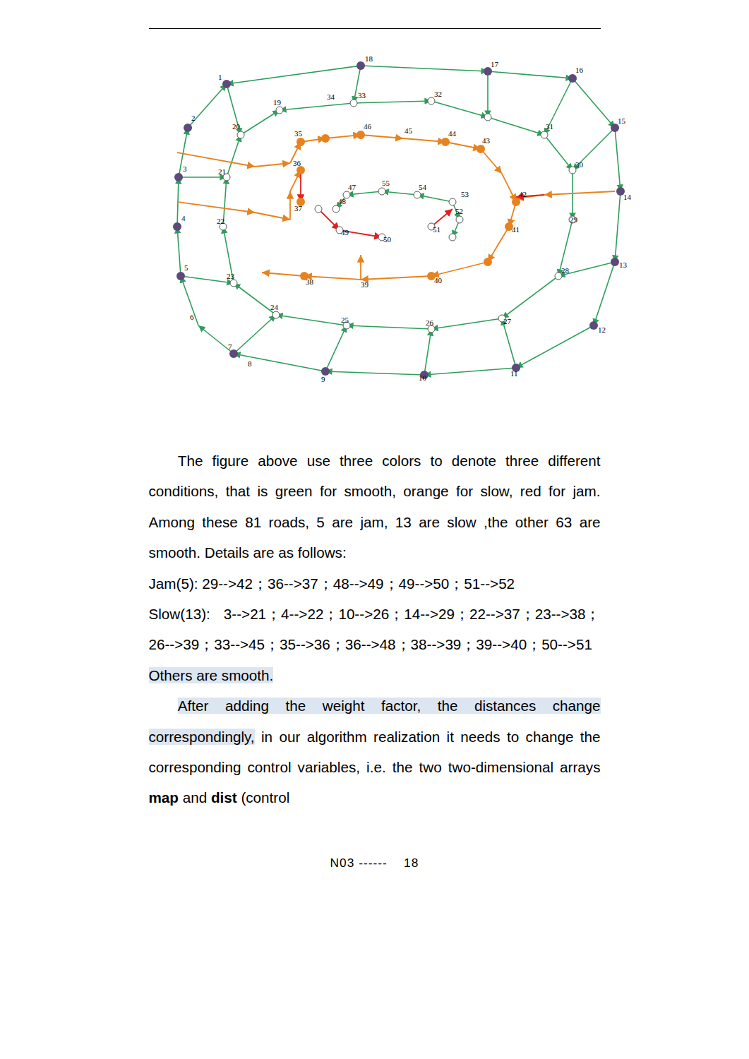12 34 56 78 910 1112 1314 1516 1718 1920 2122 2324 2526 2728 2930 3132 3334 3536 3738 3940 4142 4344 4546 4748 4950 5152 5354 55
The figure above use three colors to denote three different conditions, that is green for smooth, orange for slow, red for jam. Among these 81 roads, 5 are jam, 13 are slow ,the other 63 are smooth. Details are as follows:
Jam(5): 29-->42；36-->37；48-->49；49-->50；51-->52
Slow(13): 3-->21；4-->22；10-->26；14-->29；22-->37；23-->38；26-->39；33-->45；35-->36；36-->48；38-->39；39-->40；50-->51
Others are smooth.
After adding the weight factor, the distances change correspondingly, in our algorithm realization it needs to change the corresponding control variables, i.e. the two two-dimensional arrays map and dist (control
N03 ------ 18